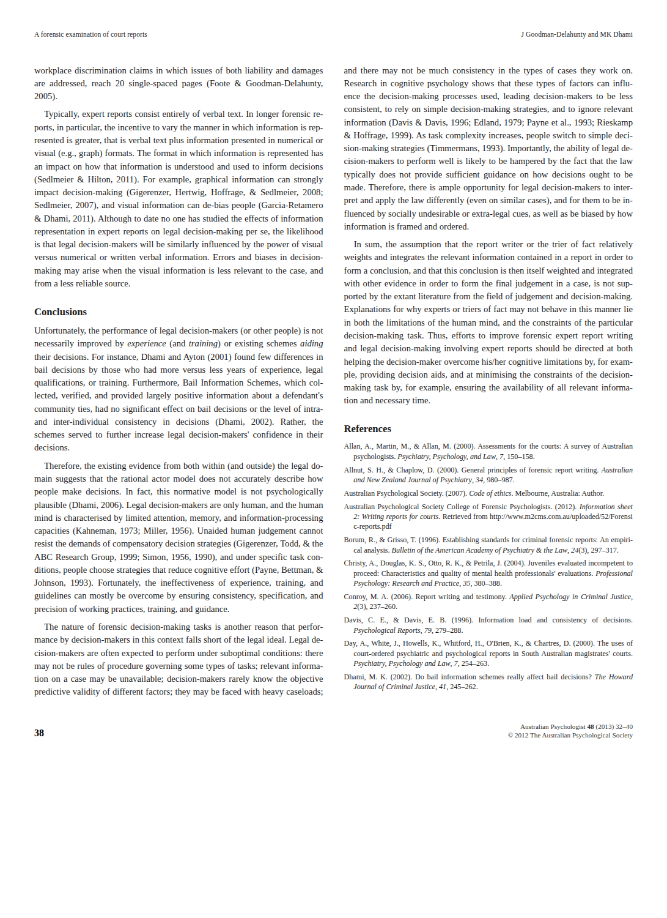A forensic examination of court reports
J Goodman-Delahunty and MK Dhami
workplace discrimination claims in which issues of both liability and damages are addressed, reach 20 single-spaced pages (Foote & Goodman-Delahunty, 2005).
Typically, expert reports consist entirely of verbal text. In longer forensic reports, in particular, the incentive to vary the manner in which information is represented is greater, that is verbal text plus information presented in numerical or visual (e.g., graph) formats. The format in which information is represented has an impact on how that information is understood and used to inform decisions (Sedlmeier & Hilton, 2011). For example, graphical information can strongly impact decision-making (Gigerenzer, Hertwig, Hoffrage, & Sedlmeier, 2008; Sedlmeier, 2007), and visual information can de-bias people (Garcia-Retamero & Dhami, 2011). Although to date no one has studied the effects of information representation in expert reports on legal decision-making per se, the likelihood is that legal decision-makers will be similarly influenced by the power of visual versus numerical or written verbal information. Errors and biases in decision-making may arise when the visual information is less relevant to the case, and from a less reliable source.
Conclusions
Unfortunately, the performance of legal decision-makers (or other people) is not necessarily improved by experience (and training) or existing schemes aiding their decisions. For instance, Dhami and Ayton (2001) found few differences in bail decisions by those who had more versus less years of experience, legal qualifications, or training. Furthermore, Bail Information Schemes, which collected, verified, and provided largely positive information about a defendant's community ties, had no significant effect on bail decisions or the level of intra- and inter-individual consistency in decisions (Dhami, 2002). Rather, the schemes served to further increase legal decision-makers' confidence in their decisions.
Therefore, the existing evidence from both within (and outside) the legal domain suggests that the rational actor model does not accurately describe how people make decisions. In fact, this normative model is not psychologically plausible (Dhami, 2006). Legal decision-makers are only human, and the human mind is characterised by limited attention, memory, and information-processing capacities (Kahneman, 1973; Miller, 1956). Unaided human judgement cannot resist the demands of compensatory decision strategies (Gigerenzer, Todd, & the ABC Research Group, 1999; Simon, 1956, 1990), and under specific task conditions, people choose strategies that reduce cognitive effort (Payne, Bettman, & Johnson, 1993). Fortunately, the ineffectiveness of experience, training, and guidelines can mostly be overcome by ensuring consistency, specification, and precision of working practices, training, and guidance.
The nature of forensic decision-making tasks is another reason that performance by decision-makers in this context falls short of the legal ideal. Legal decision-makers are often expected to perform under suboptimal conditions: there may not be rules of procedure governing some types of tasks; relevant information on a case may be unavailable; decision-makers rarely know the objective predictive validity of different factors; they may be faced with heavy caseloads; and there may not be much consistency in the types of cases they work on. Research in cognitive psychology shows that these types of factors can influence the decision-making processes used, leading decision-makers to be less consistent, to rely on simple decision-making strategies, and to ignore relevant information (Davis & Davis, 1996; Edland, 1979; Payne et al., 1993; Rieskamp & Hoffrage, 1999). As task complexity increases, people switch to simple decision-making strategies (Timmermans, 1993). Importantly, the ability of legal decision-makers to perform well is likely to be hampered by the fact that the law typically does not provide sufficient guidance on how decisions ought to be made. Therefore, there is ample opportunity for legal decision-makers to interpret and apply the law differently (even on similar cases), and for them to be influenced by socially undesirable or extra-legal cues, as well as be biased by how information is framed and ordered.
In sum, the assumption that the report writer or the trier of fact relatively weights and integrates the relevant information contained in a report in order to form a conclusion, and that this conclusion is then itself weighted and integrated with other evidence in order to form the final judgement in a case, is not supported by the extant literature from the field of judgement and decision-making. Explanations for why experts or triers of fact may not behave in this manner lie in both the limitations of the human mind, and the constraints of the particular decision-making task. Thus, efforts to improve forensic expert report writing and legal decision-making involving expert reports should be directed at both helping the decision-maker overcome his/her cognitive limitations by, for example, providing decision aids, and at minimising the constraints of the decision-making task by, for example, ensuring the availability of all relevant information and necessary time.
References
Allan, A., Martin, M., & Allan, M. (2000). Assessments for the courts: A survey of Australian psychologists. Psychiatry, Psychology, and Law, 7, 150–158.
Allnut, S. H., & Chaplow, D. (2000). General principles of forensic report writing. Australian and New Zealand Journal of Psychiatry, 34, 980–987.
Australian Psychological Society. (2007). Code of ethics. Melbourne, Australia: Author.
Australian Psychological Society College of Forensic Psychologists. (2012). Information sheet 2: Writing reports for courts. Retrieved from http://www.m2cms.com.au/uploaded/52/Forensic-reports.pdf
Borum, R., & Grisso, T. (1996). Establishing standards for criminal forensic reports: An empirical analysis. Bulletin of the American Academy of Psychiatry & the Law, 24(3), 297–317.
Christy, A., Douglas, K. S., Otto, R. K., & Petrila, J. (2004). Juveniles evaluated incompetent to proceed: Characteristics and quality of mental health professionals' evaluations. Professional Psychology: Research and Practice, 35, 380–388.
Conroy, M. A. (2006). Report writing and testimony. Applied Psychology in Criminal Justice, 2(3), 237–260.
Davis, C. E., & Davis, E. B. (1996). Information load and consistency of decisions. Psychological Reports, 79, 279–288.
Day, A., White, J., Howells, K., Whitford, H., O'Brien, K., & Chartres, D. (2000). The uses of court-ordered psychiatric and psychological reports in South Australian magistrates' courts. Psychiatry, Psychology and Law, 7, 254–263.
Dhami, M. K. (2002). Do bail information schemes really affect bail decisions? The Howard Journal of Criminal Justice, 41, 245–262.
38
Australian Psychologist 48 (2013) 32–40
© 2012 The Australian Psychological Society